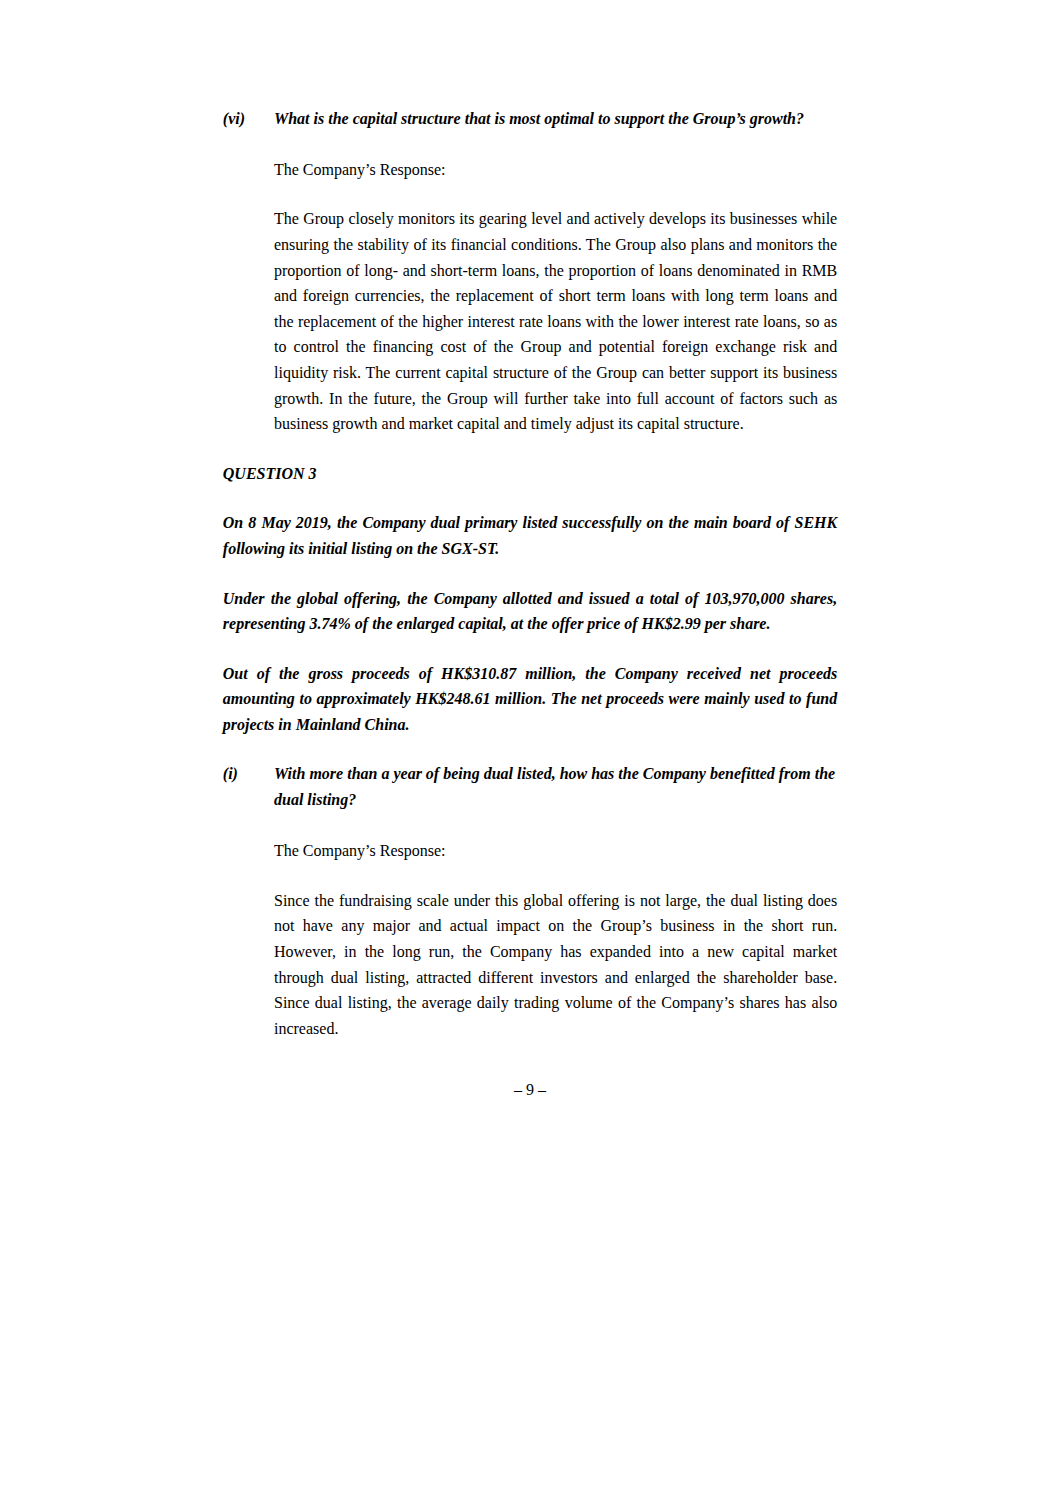(vi)
What is the capital structure that is most optimal to support the Group’s growth?
The Company’s Response:
The Group closely monitors its gearing level and actively develops its businesses while ensuring the stability of its financial conditions. The Group also plans and monitors the proportion of long- and short-term loans, the proportion of loans denominated in RMB and foreign currencies, the replacement of short term loans with long term loans and the replacement of the higher interest rate loans with the lower interest rate loans, so as to control the financing cost of the Group and potential foreign exchange risk and liquidity risk. The current capital structure of the Group can better support its business growth. In the future, the Group will further take into full account of factors such as business growth and market capital and timely adjust its capital structure.
QUESTION 3
On 8 May 2019, the Company dual primary listed successfully on the main board of SEHK following its initial listing on the SGX-ST.
Under the global offering, the Company allotted and issued a total of 103,970,000 shares, representing 3.74% of the enlarged capital, at the offer price of HK$2.99 per share.
Out of the gross proceeds of HK$310.87 million, the Company received net proceeds amounting to approximately HK$248.61 million. The net proceeds were mainly used to fund projects in Mainland China.
(i)
With more than a year of being dual listed, how has the Company benefitted from the dual listing?
The Company’s Response:
Since the fundraising scale under this global offering is not large, the dual listing does not have any major and actual impact on the Group’s business in the short run. However, in the long run, the Company has expanded into a new capital market through dual listing, attracted different investors and enlarged the shareholder base. Since dual listing, the average daily trading volume of the Company’s shares has also increased.
– 9 –